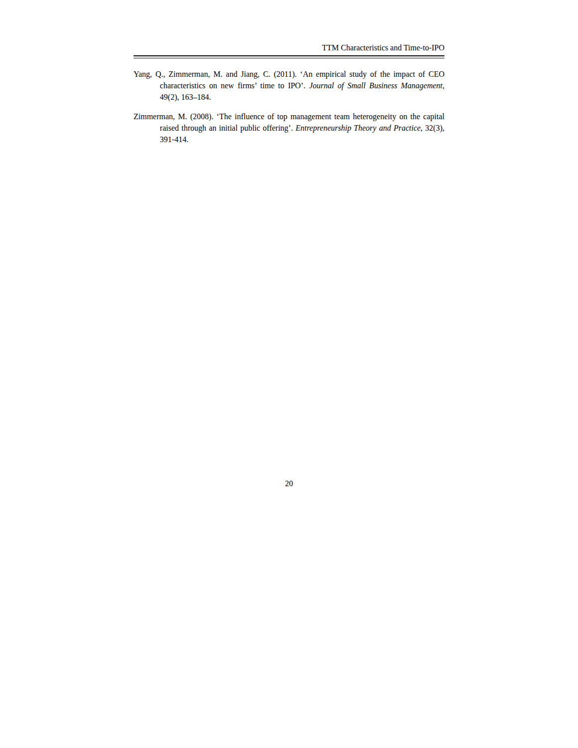TTM Characteristics and Time-to-IPO
Yang, Q., Zimmerman, M. and Jiang, C. (2011). ‘An empirical study of the impact of CEO characteristics on new firms’ time to IPO’. Journal of Small Business Management, 49(2), 163–184.
Zimmerman, M. (2008). ‘The influence of top management team heterogeneity on the capital raised through an initial public offering’. Entrepreneurship Theory and Practice, 32(3), 391-414.
20